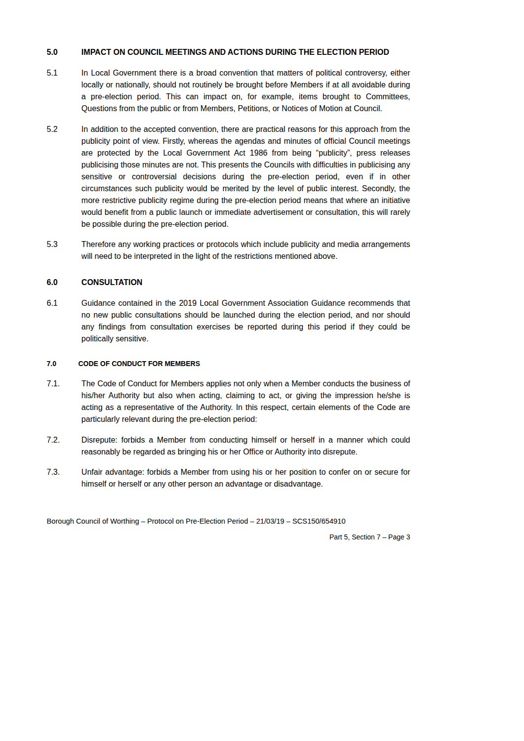5.0
Impact on Council Meetings and Actions During the Election Period
5.1
In Local Government there is a broad convention that matters of political controversy, either locally or nationally, should not routinely be brought before Members if at all avoidable during a pre-election period. This can impact on, for example, items brought to Committees, Questions from the public or from Members, Petitions, or Notices of Motion at Council.
5.2
In addition to the accepted convention, there are practical reasons for this approach from the publicity point of view. Firstly, whereas the agendas and minutes of official Council meetings are protected by the Local Government Act 1986 from being “publicity”, press releases publicising those minutes are not. This presents the Councils with difficulties in publicising any sensitive or controversial decisions during the pre-election period, even if in other circumstances such publicity would be merited by the level of public interest. Secondly, the more restrictive publicity regime during the pre-election period means that where an initiative would benefit from a public launch or immediate advertisement or consultation, this will rarely be possible during the pre-election period.
5.3
Therefore any working practices or protocols which include publicity and media arrangements will need to be interpreted in the light of the restrictions mentioned above.
6.0
Consultation
6.1
Guidance contained in the 2019 Local Government Association Guidance recommends that no new public consultations should be launched during the election period, and nor should any findings from consultation exercises be reported during this period if they could be politically sensitive.
7.0
Code of Conduct for Members
7.1.
The Code of Conduct for Members applies not only when a Member conducts the business of his/her Authority but also when acting, claiming to act, or giving the impression he/she is acting as a representative of the Authority. In this respect, certain elements of the Code are particularly relevant during the pre-election period:
7.2.
Disrepute: forbids a Member from conducting himself or herself in a manner which could reasonably be regarded as bringing his or her Office or Authority into disrepute.
7.3.
Unfair advantage: forbids a Member from using his or her position to confer on or secure for himself or herself or any other person an advantage or disadvantage.
Borough Council of Worthing – Protocol on Pre-Election Period – 21/03/19 – SCS150/654910
Part 5, Section 7 – Page 3